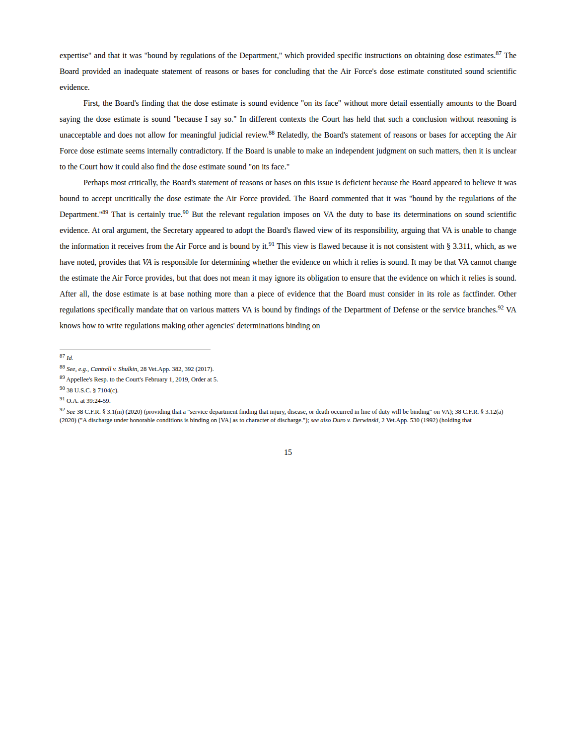expertise" and that it was "bound by regulations of the Department," which provided specific instructions on obtaining dose estimates.87 The Board provided an inadequate statement of reasons or bases for concluding that the Air Force's dose estimate constituted sound scientific evidence.
First, the Board's finding that the dose estimate is sound evidence "on its face" without more detail essentially amounts to the Board saying the dose estimate is sound "because I say so." In different contexts the Court has held that such a conclusion without reasoning is unacceptable and does not allow for meaningful judicial review.88 Relatedly, the Board's statement of reasons or bases for accepting the Air Force dose estimate seems internally contradictory. If the Board is unable to make an independent judgment on such matters, then it is unclear to the Court how it could also find the dose estimate sound "on its face."
Perhaps most critically, the Board's statement of reasons or bases on this issue is deficient because the Board appeared to believe it was bound to accept uncritically the dose estimate the Air Force provided. The Board commented that it was "bound by the regulations of the Department."89 That is certainly true.90 But the relevant regulation imposes on VA the duty to base its determinations on sound scientific evidence. At oral argument, the Secretary appeared to adopt the Board's flawed view of its responsibility, arguing that VA is unable to change the information it receives from the Air Force and is bound by it.91 This view is flawed because it is not consistent with § 3.311, which, as we have noted, provides that VA is responsible for determining whether the evidence on which it relies is sound. It may be that VA cannot change the estimate the Air Force provides, but that does not mean it may ignore its obligation to ensure that the evidence on which it relies is sound. After all, the dose estimate is at base nothing more than a piece of evidence that the Board must consider in its role as factfinder. Other regulations specifically mandate that on various matters VA is bound by findings of the Department of Defense or the service branches.92 VA knows how to write regulations making other agencies' determinations binding on
87 Id.
88 See, e.g., Cantrell v. Shulkin, 28 Vet.App. 382, 392 (2017).
89 Appellee's Resp. to the Court's February 1, 2019, Order at 5.
90 38 U.S.C. § 7104(c).
91 O.A. at 39:24-59.
92 See 38 C.F.R. § 3.1(m) (2020) (providing that a "service department finding that injury, disease, or death occurred in line of duty will be binding" on VA); 38 C.F.R. § 3.12(a) (2020) ("A discharge under honorable conditions is binding on [VA] as to character of discharge."); see also Duro v. Derwinski, 2 Vet.App. 530 (1992) (holding that
15